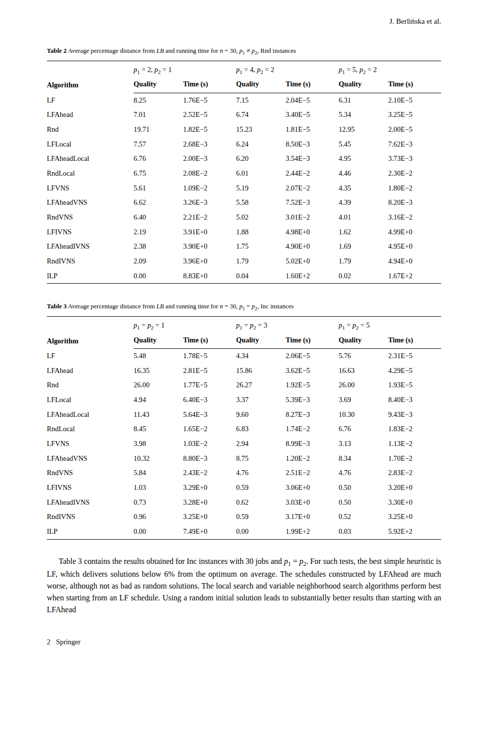J. Berlińska et al.
Table 2 Average percentage distance from LB and running time for n = 30, p 1 ≠ p 2 , Rnd instances
| Algorithm | p 1 = 2, p 2 = 1 | p 1 = 4, p 2 = 2 | p 1 = 5, p 2 = 2 |
| --- | --- | --- | --- |
| Quality | Time (s) | Quality | Time (s) | Quality | Time (s) |
| LF | 8.25 | 1.76E−5 | 7.15 | 2.04E−5 | 6.31 | 2.10E−5 |
| LFAhead | 7.01 | 2.52E−5 | 6.74 | 3.40E−5 | 5.34 | 3.25E−5 |
| Rnd | 19.71 | 1.82E−5 | 15.23 | 1.81E−5 | 12.95 | 2.00E−5 |
| LFLocal | 7.57 | 2.68E−3 | 6.24 | 8.50E−3 | 5.45 | 7.62E−3 |
| LFAheadLocal | 6.76 | 2.00E−3 | 6.20 | 3.54E−3 | 4.95 | 3.73E−3 |
| RndLocal | 6.75 | 2.08E−2 | 6.01 | 2.44E−2 | 4.46 | 2.30E−2 |
| LFVNS | 5.61 | 1.09E−2 | 5.19 | 2.07E−2 | 4.35 | 1.80E−2 |
| LFAheadVNS | 6.62 | 3.26E−3 | 5.58 | 7.52E−3 | 4.39 | 8.20E−3 |
| RndVNS | 6.40 | 2.21E−2 | 5.02 | 3.01E−2 | 4.01 | 3.16E−2 |
| LFIVNS | 2.19 | 3.91E+0 | 1.88 | 4.98E+0 | 1.62 | 4.99E+0 |
| LFAheadIVNS | 2.38 | 3.90E+0 | 1.75 | 4.90E+0 | 1.69 | 4.95E+0 |
| RndIVNS | 2.09 | 3.96E+0 | 1.79 | 5.02E+0 | 1.79 | 4.94E+0 |
| ILP | 0.00 | 8.83E+0 | 0.04 | 1.60E+2 | 0.02 | 1.67E+2 |
Table 3 Average percentage distance from LB and running time for n = 30, p 1 = p 2 , Inc instances
| Algorithm | p 1 = p 2 = 1 | p 1 = p 2 = 3 | p 1 = p 2 = 5 |
| --- | --- | --- | --- |
| Quality | Time (s) | Quality | Time (s) | Quality | Time (s) |
| LF | 5.48 | 1.78E−5 | 4.34 | 2.06E−5 | 5.76 | 2.31E−5 |
| LFAhead | 16.35 | 2.81E−5 | 15.86 | 3.62E−5 | 16.63 | 4.29E−5 |
| Rnd | 26.00 | 1.77E−5 | 26.27 | 1.92E−5 | 26.00 | 1.93E−5 |
| LFLocal | 4.94 | 6.40E−3 | 3.37 | 5.39E−3 | 3.69 | 8.40E−3 |
| LFAheadLocal | 11.43 | 5.64E−3 | 9.60 | 8.27E−3 | 10.30 | 9.43E−3 |
| RndLocal | 8.45 | 1.65E−2 | 6.83 | 1.74E−2 | 6.76 | 1.83E−2 |
| LFVNS | 3.98 | 1.03E−2 | 2.94 | 8.99E−3 | 3.13 | 1.13E−2 |
| LFAheadVNS | 10.32 | 8.80E−3 | 8.75 | 1.20E−2 | 8.34 | 1.70E−2 |
| RndVNS | 5.84 | 2.43E−2 | 4.76 | 2.51E−2 | 4.76 | 2.83E−2 |
| LFIVNS | 1.03 | 3.29E+0 | 0.59 | 3.06E+0 | 0.50 | 3.20E+0 |
| LFAheadIVNS | 0.73 | 3.28E+0 | 0.62 | 3.03E+0 | 0.50 | 3.30E+0 |
| RndIVNS | 0.96 | 3.25E+0 | 0.59 | 3.17E+0 | 0.52 | 3.25E+0 |
| ILP | 0.00 | 7.49E+0 | 0.00 | 1.99E+2 | 0.03 | 5.92E+2 |
Table 3 contains the results obtained for Inc instances with 30 jobs and p1 = p2. For such tests, the best simple heuristic is LF, which delivers solutions below 6% from the optimum on average. The schedules constructed by LFAhead are much worse, although not as bad as random solutions. The local search and variable neighborhood search algorithms perform best when starting from an LF schedule. Using a random initial solution leads to substantially better results than starting with an LFAhead
2 Springer